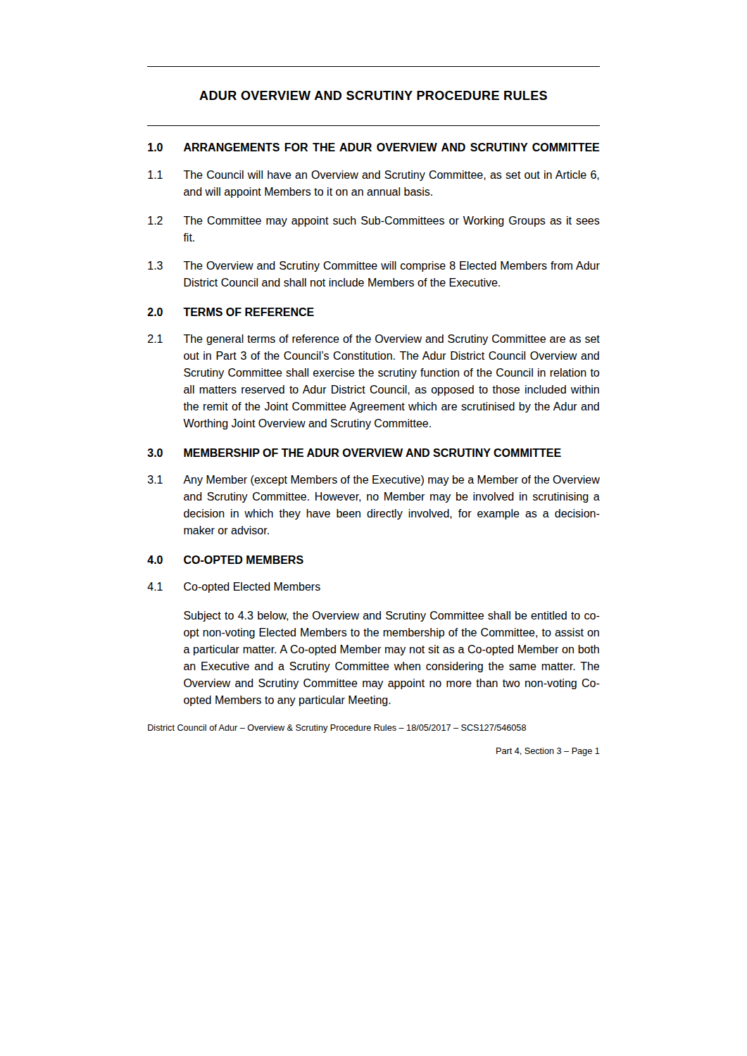ADUR OVERVIEW AND SCRUTINY PROCEDURE RULES
1.0
ARRANGEMENTS FOR THE ADUR OVERVIEW AND SCRUTINY COMMITTEE
1.1
The Council will have an Overview and Scrutiny Committee, as set out in Article 6, and will appoint Members to it on an annual basis.
1.2
The Committee may appoint such Sub-Committees or Working Groups as it sees fit.
1.3
The Overview and Scrutiny Committee will comprise 8 Elected Members from Adur District Council and shall not include Members of the Executive.
2.0
TERMS OF REFERENCE
2.1
The general terms of reference of the Overview and Scrutiny Committee are as set out in Part 3 of the Council’s Constitution. The Adur District Council Overview and Scrutiny Committee shall exercise the scrutiny function of the Council in relation to all matters reserved to Adur District Council, as opposed to those included within the remit of the Joint Committee Agreement which are scrutinised by the Adur and Worthing Joint Overview and Scrutiny Committee.
3.0
MEMBERSHIP OF THE ADUR OVERVIEW AND SCRUTINY COMMITTEE
3.1
Any Member (except Members of the Executive) may be a Member of the Overview and Scrutiny Committee. However, no Member may be involved in scrutinising a decision in which they have been directly involved, for example as a decision-maker or advisor.
4.0
CO-OPTED MEMBERS
4.1
Co-opted Elected Members
Subject to 4.3 below, the Overview and Scrutiny Committee shall be entitled to co-opt non-voting Elected Members to the membership of the Committee, to assist on a particular matter. A Co-opted Member may not sit as a Co-opted Member on both an Executive and a Scrutiny Committee when considering the same matter. The Overview and Scrutiny Committee may appoint no more than two non-voting Co-opted Members to any particular Meeting.
District Council of Adur – Overview & Scrutiny Procedure Rules – 18/05/2017 – SCS127/546058
Part 4, Section 3 – Page 1